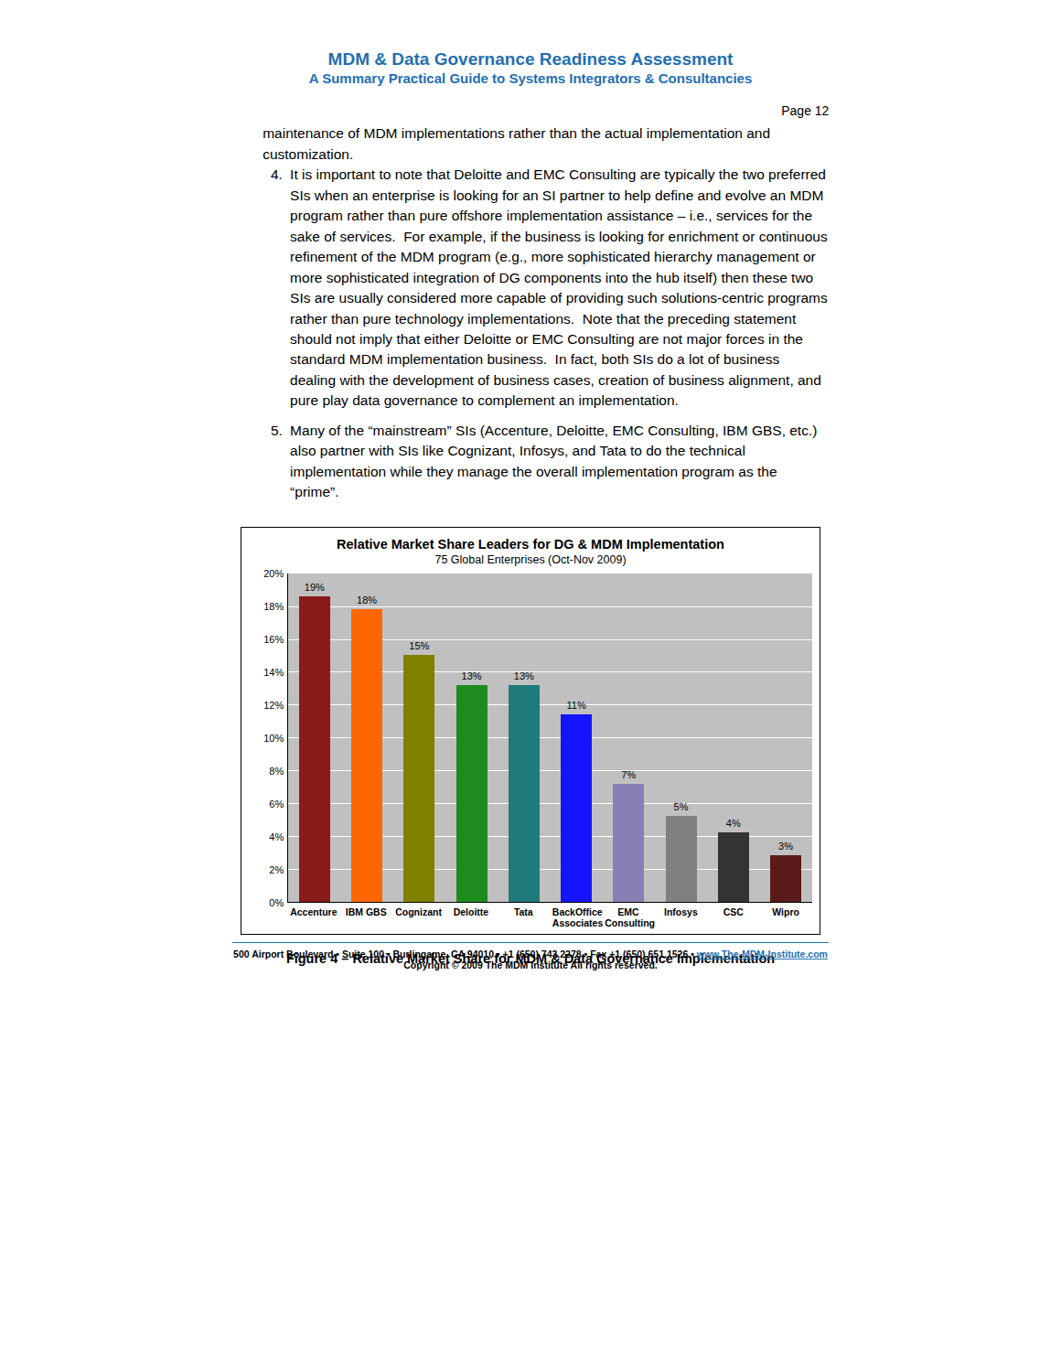MDM & Data Governance Readiness Assessment
A Summary Practical Guide to Systems Integrators & Consultancies
Page 12
maintenance of MDM implementations rather than the actual implementation and customization.
It is important to note that Deloitte and EMC Consulting are typically the two preferred SIs when an enterprise is looking for an SI partner to help define and evolve an MDM program rather than pure offshore implementation assistance – i.e., services for the sake of services. For example, if the business is looking for enrichment or continuous refinement of the MDM program (e.g., more sophisticated hierarchy management or more sophisticated integration of DG components into the hub itself) then these two SIs are usually considered more capable of providing such solutions-centric programs rather than pure technology implementations. Note that the preceding statement should not imply that either Deloitte or EMC Consulting are not major forces in the standard MDM implementation business. In fact, both SIs do a lot of business dealing with the development of business cases, creation of business alignment, and pure play data governance to complement an implementation.
Many of the “mainstream” SIs (Accenture, Deloitte, EMC Consulting, IBM GBS, etc.) also partner with SIs like Cognizant, Infosys, and Tata to do the technical implementation while they manage the overall implementation program as the “prime”.
Relative Market Share Leaders for DG & MDM Implementation
75 Global Enterprises (Oct-Nov 2009)
20%
18%
16%
14%
12%
10%
8%
6%
4%
2%
0%
19%
18%
15%
13%
13%
11%
7%
5%
4%
3%
Accenture
IBM GBS
Cognizant
Deloitte
Tata
BackOffice
Associates
EMC
Consulting
Infosys
CSC
Wipro
Figure 4 – Relative Market Share for MDM & Data Governance Implementation
500 Airport Boulevard • Suite 100 • Burlingame, CA 94010 • +1 (650) 743.2278 • Fax +1 (650) 651.1526 • www.The-MDM-Institute.com
Copyright © 2009 The MDM Institute All rights reserved.